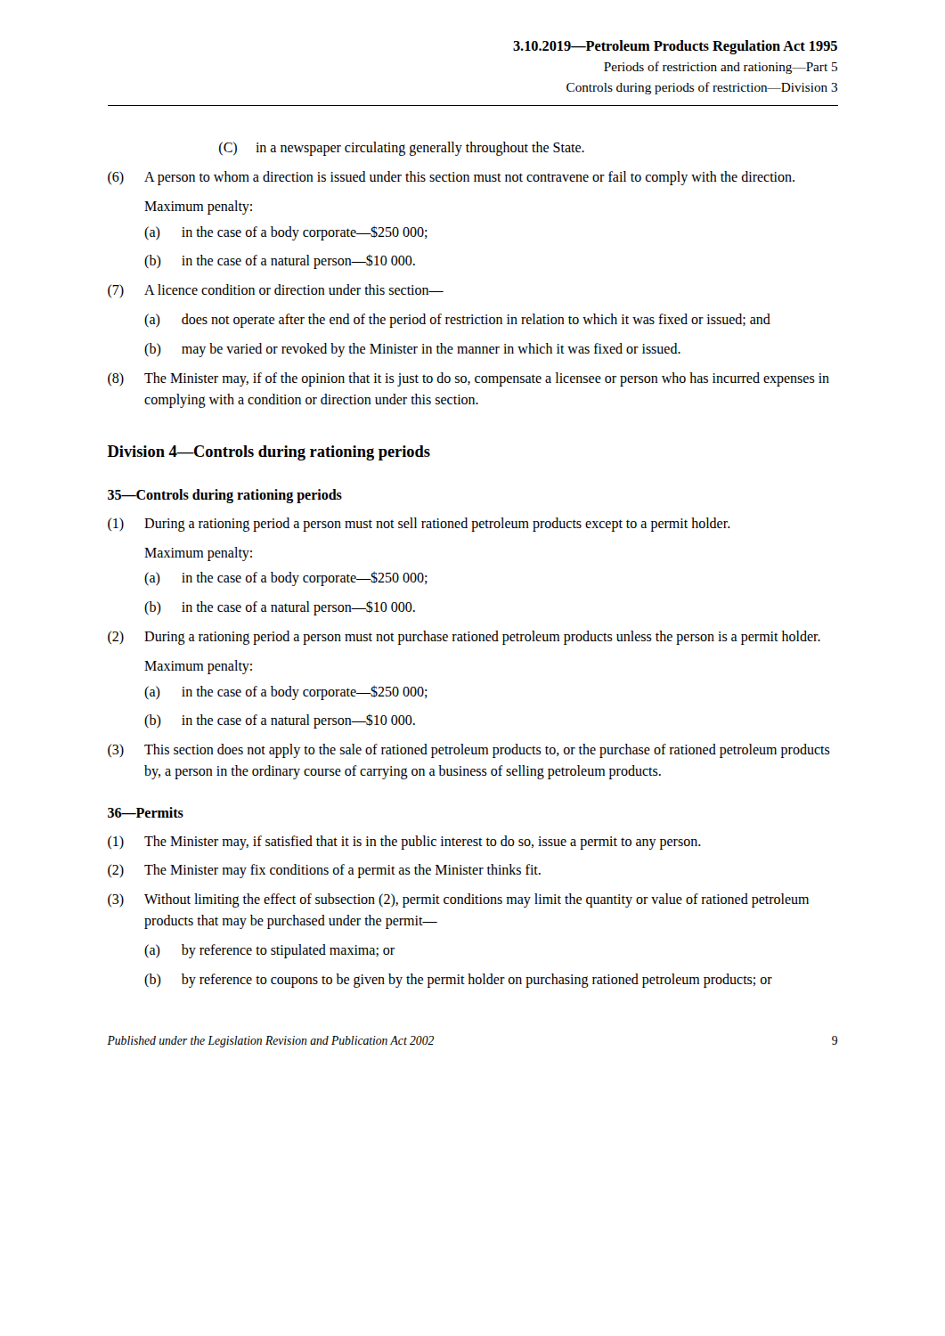3.10.2019—Petroleum Products Regulation Act 1995
Periods of restriction and rationing—Part 5
Controls during periods of restriction—Division 3
(C) in a newspaper circulating generally throughout the State.
(6) A person to whom a direction is issued under this section must not contravene or fail to comply with the direction.
Maximum penalty:
(a) in the case of a body corporate—$250 000;
(b) in the case of a natural person—$10 000.
(7) A licence condition or direction under this section—
(a) does not operate after the end of the period of restriction in relation to which it was fixed or issued; and
(b) may be varied or revoked by the Minister in the manner in which it was fixed or issued.
(8) The Minister may, if of the opinion that it is just to do so, compensate a licensee or person who has incurred expenses in complying with a condition or direction under this section.
Division 4—Controls during rationing periods
35—Controls during rationing periods
(1) During a rationing period a person must not sell rationed petroleum products except to a permit holder.
Maximum penalty:
(a) in the case of a body corporate—$250 000;
(b) in the case of a natural person—$10 000.
(2) During a rationing period a person must not purchase rationed petroleum products unless the person is a permit holder.
Maximum penalty:
(a) in the case of a body corporate—$250 000;
(b) in the case of a natural person—$10 000.
(3) This section does not apply to the sale of rationed petroleum products to, or the purchase of rationed petroleum products by, a person in the ordinary course of carrying on a business of selling petroleum products.
36—Permits
(1) The Minister may, if satisfied that it is in the public interest to do so, issue a permit to any person.
(2) The Minister may fix conditions of a permit as the Minister thinks fit.
(3) Without limiting the effect of subsection (2), permit conditions may limit the quantity or value of rationed petroleum products that may be purchased under the permit—
(a) by reference to stipulated maxima; or
(b) by reference to coupons to be given by the permit holder on purchasing rationed petroleum products; or
Published under the Legislation Revision and Publication Act 2002 9